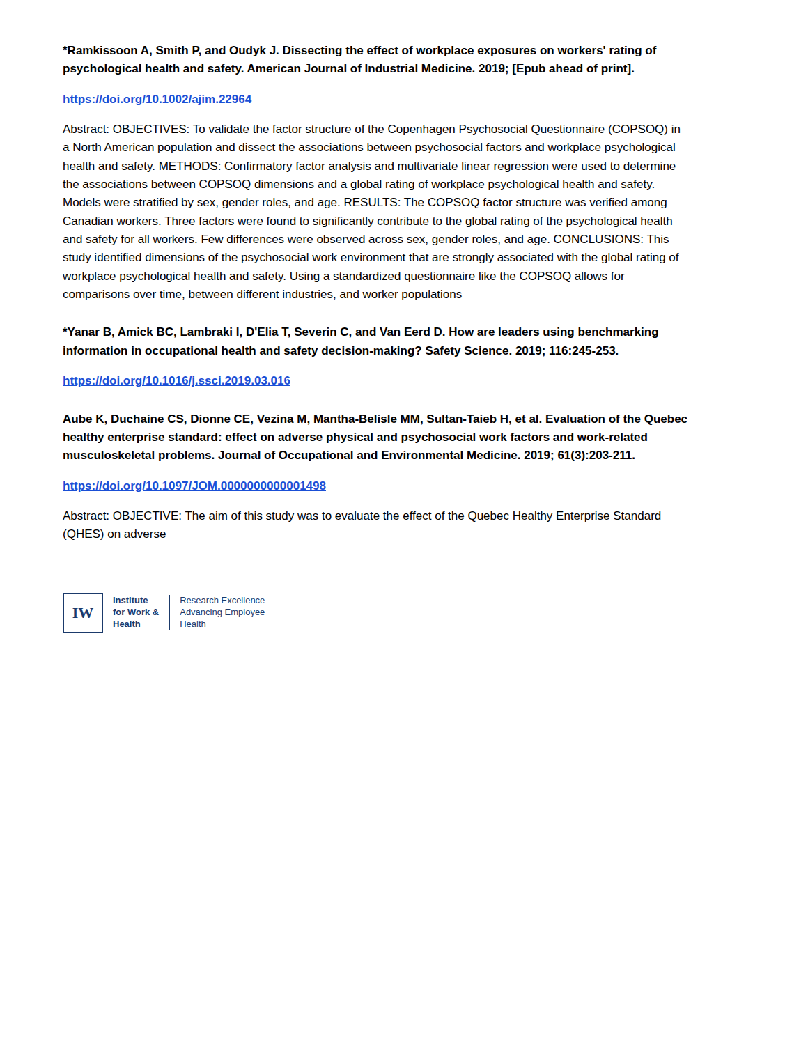*Ramkissoon A, Smith P, and Oudyk J. Dissecting the effect of workplace exposures on workers' rating of psychological health and safety. American Journal of Industrial Medicine. 2019; [Epub ahead of print].
https://doi.org/10.1002/ajim.22964
Abstract: OBJECTIVES: To validate the factor structure of the Copenhagen Psychosocial Questionnaire (COPSOQ) in a North American population and dissect the associations between psychosocial factors and workplace psychological health and safety. METHODS: Confirmatory factor analysis and multivariate linear regression were used to determine the associations between COPSOQ dimensions and a global rating of workplace psychological health and safety. Models were stratified by sex, gender roles, and age. RESULTS: The COPSOQ factor structure was verified among Canadian workers. Three factors were found to significantly contribute to the global rating of the psychological health and safety for all workers. Few differences were observed across sex, gender roles, and age. CONCLUSIONS: This study identified dimensions of the psychosocial work environment that are strongly associated with the global rating of workplace psychological health and safety. Using a standardized questionnaire like the COPSOQ allows for comparisons over time, between different industries, and worker populations
*Yanar B, Amick BC, Lambraki I, D'Elia T, Severin C, and Van Eerd D. How are leaders using benchmarking information in occupational health and safety decision-making? Safety Science. 2019; 116:245-253.
https://doi.org/10.1016/j.ssci.2019.03.016
Aube K, Duchaine CS, Dionne CE, Vezina M, Mantha-Belisle MM, Sultan-Taieb H, et al. Evaluation of the Quebec healthy enterprise standard: effect on adverse physical and psychosocial work factors and work-related musculoskeletal problems. Journal of Occupational and Environmental Medicine. 2019; 61(3):203-211.
https://doi.org/10.1097/JOM.0000000000001498
Abstract: OBJECTIVE: The aim of this study was to evaluate the effect of the Quebec Healthy Enterprise Standard (QHES) on adverse
IW
Institute
for Work &
Health
Research Excellence
Advancing Employee
Health